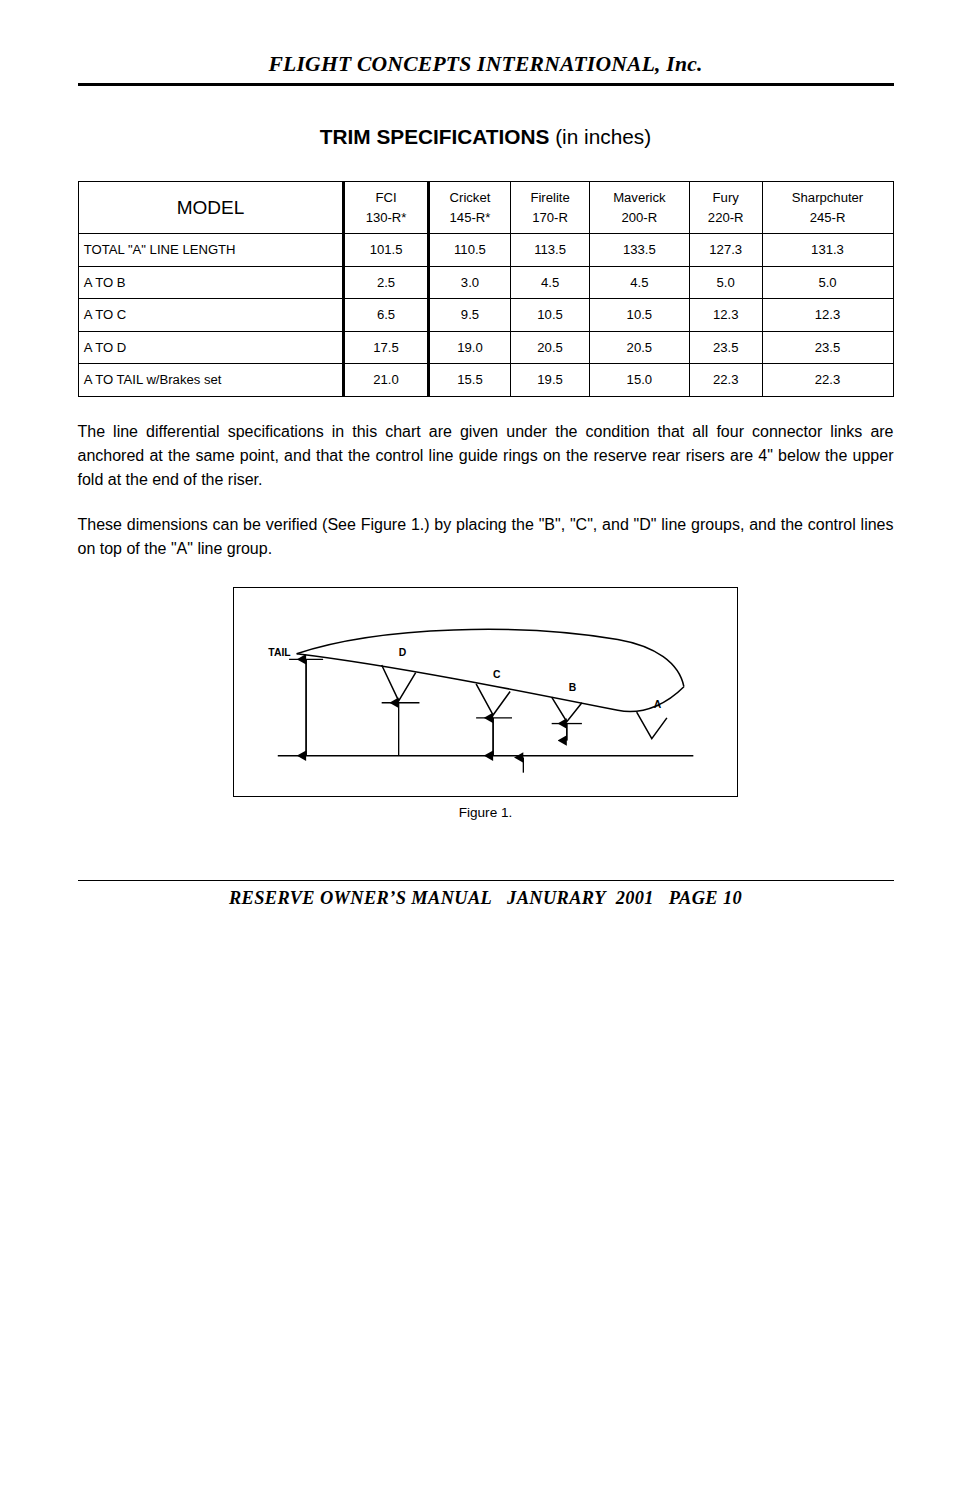FLIGHT CONCEPTS INTERNATIONAL, Inc.
TRIM SPECIFICATIONS (in inches)
| MODEL | FCI 130-R* | Cricket 145-R* | Firelite 170-R | Maverick 200-R | Fury 220-R | Sharpchuter 245-R |
| --- | --- | --- | --- | --- | --- | --- |
| TOTAL "A" LINE LENGTH | 101.5 | 110.5 | 113.5 | 133.5 | 127.3 | 131.3 |
| A TO B | 2.5 | 3.0 | 4.5 | 4.5 | 5.0 | 5.0 |
| A TO C | 6.5 | 9.5 | 10.5 | 10.5 | 12.3 | 12.3 |
| A TO D | 17.5 | 19.0 | 20.5 | 20.5 | 23.5 | 23.5 |
| A TO TAIL w/Brakes set | 21.0 | 15.5 | 19.5 | 15.0 | 22.3 | 22.3 |
The line differential specifications in this chart are given under the condition that all four connector links are anchored at the same point, and that the control line guide rings on the reserve rear risers are 4" below the upper fold at the end of the riser.
These dimensions can be verified (See Figure 1.) by placing the "B", "C", and "D" line groups, and the control lines on top of the "A" line group.
TAIL D C B A
Figure 1.
RESERVE OWNER’S MANUAL JANURARY 2001 PAGE 10